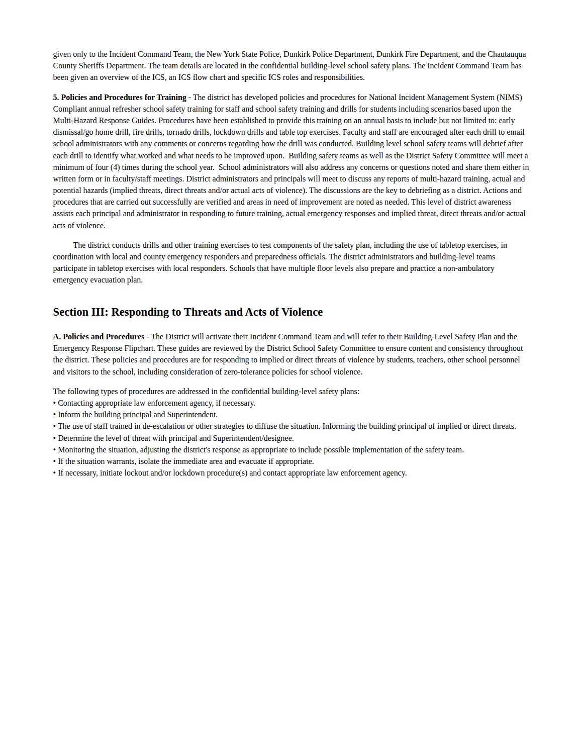given only to the Incident Command Team, the New York State Police, Dunkirk Police Department, Dunkirk Fire Department, and the Chautauqua County Sheriffs Department. The team details are located in the confidential building-level school safety plans. The Incident Command Team has been given an overview of the ICS, an ICS flow chart and specific ICS roles and responsibilities.
5. Policies and Procedures for Training - The district has developed policies and procedures for National Incident Management System (NIMS) Compliant annual refresher school safety training for staff and school safety training and drills for students including scenarios based upon the Multi-Hazard Response Guides. Procedures have been established to provide this training on an annual basis to include but not limited to: early dismissal/go home drill, fire drills, tornado drills, lockdown drills and table top exercises. Faculty and staff are encouraged after each drill to email school administrators with any comments or concerns regarding how the drill was conducted. Building level school safety teams will debrief after each drill to identify what worked and what needs to be improved upon. Building safety teams as well as the District Safety Committee will meet a minimum of four (4) times during the school year. School administrators will also address any concerns or questions noted and share them either in written form or in faculty/staff meetings. District administrators and principals will meet to discuss any reports of multi-hazard training, actual and potential hazards (implied threats, direct threats and/or actual acts of violence). The discussions are the key to debriefing as a district. Actions and procedures that are carried out successfully are verified and areas in need of improvement are noted as needed. This level of district awareness assists each principal and administrator in responding to future training, actual emergency responses and implied threat, direct threats and/or actual acts of violence.
The district conducts drills and other training exercises to test components of the safety plan, including the use of tabletop exercises, in coordination with local and county emergency responders and preparedness officials. The district administrators and building-level teams participate in tabletop exercises with local responders. Schools that have multiple floor levels also prepare and practice a non-ambulatory emergency evacuation plan.
Section III: Responding to Threats and Acts of Violence
A. Policies and Procedures - The District will activate their Incident Command Team and will refer to their Building-Level Safety Plan and the Emergency Response Flipchart. These guides are reviewed by the District School Safety Committee to ensure content and consistency throughout the district. These policies and procedures are for responding to implied or direct threats of violence by students, teachers, other school personnel and visitors to the school, including consideration of zero-tolerance policies for school violence.
The following types of procedures are addressed in the confidential building-level safety plans:
• Contacting appropriate law enforcement agency, if necessary.
• Inform the building principal and Superintendent.
• The use of staff trained in de-escalation or other strategies to diffuse the situation. Informing the building principal of implied or direct threats.
• Determine the level of threat with principal and Superintendent/designee.
• Monitoring the situation, adjusting the district's response as appropriate to include possible implementation of the safety team.
• If the situation warrants, isolate the immediate area and evacuate if appropriate.
• If necessary, initiate lockout and/or lockdown procedure(s) and contact appropriate law enforcement agency.